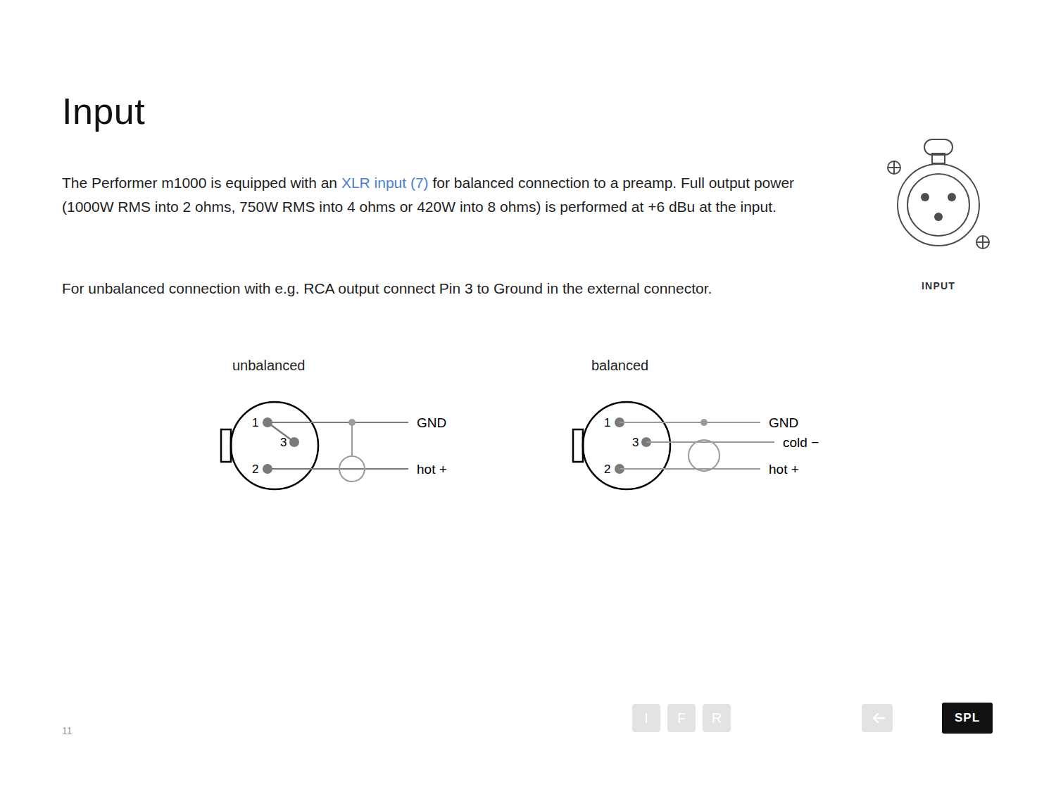Input
The Performer m1000 is equipped with an XLR input (7) for balanced connection to a preamp. Full output power (1000W RMS into 2 ohms, 750W RMS into 4 ohms or 420W into 8 ohms) is performed at +6 dBu at the input.
For unbalanced connection with e.g. RCA output connect Pin 3 to Ground in the external connector.
INPUT
unbalanced
balanced
1 3 2 GND hot +
1 3 2 GND cold − hot +
11
I
F
R
SPL